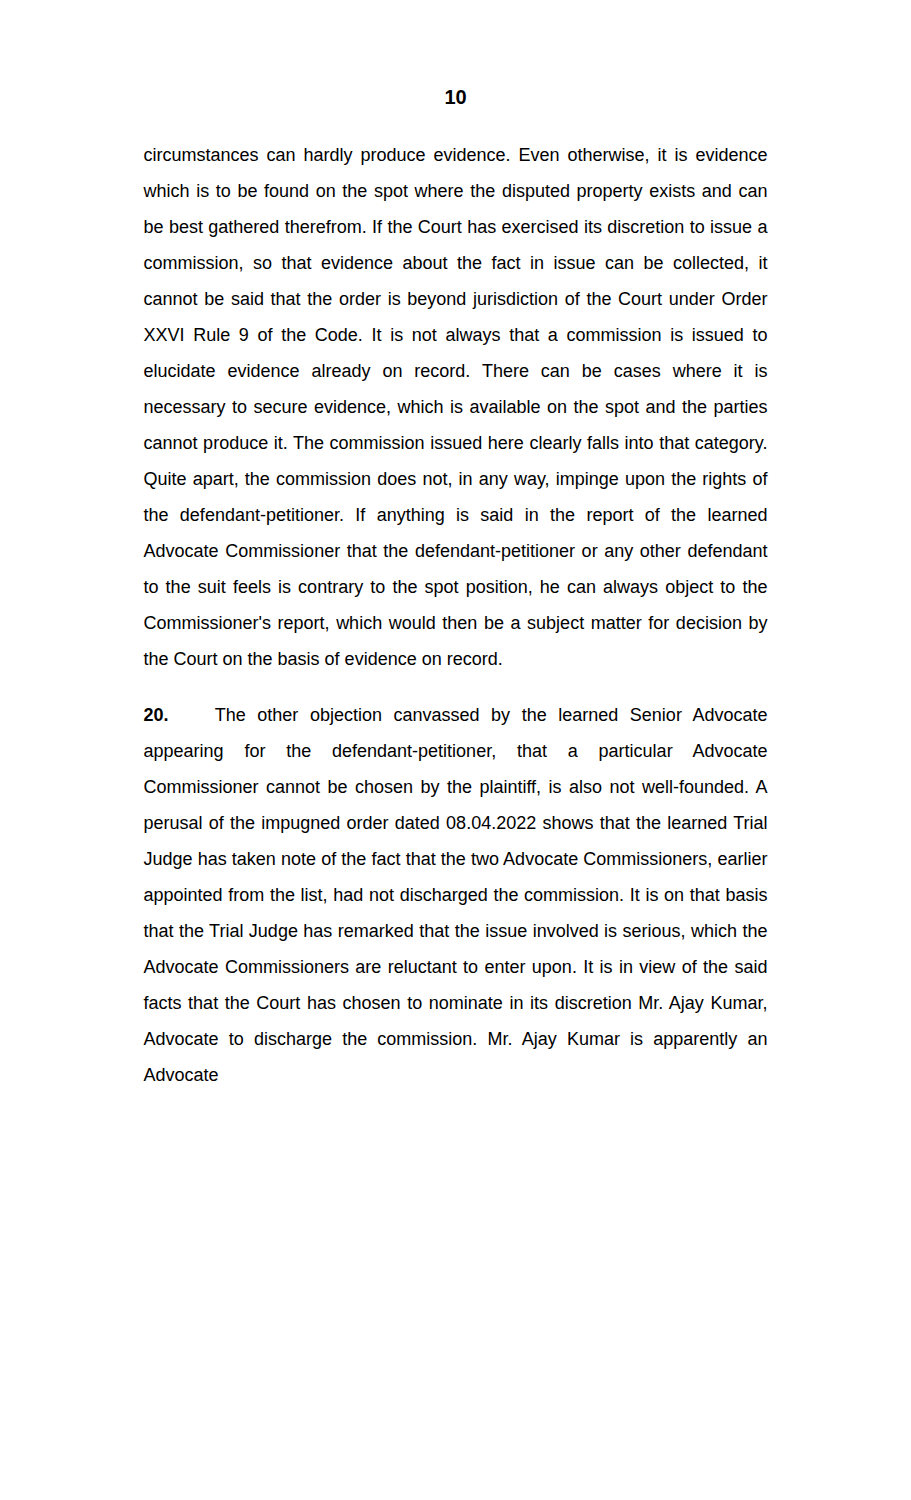10
circumstances can hardly produce evidence. Even otherwise, it is evidence which is to be found on the spot where the disputed property exists and can be best gathered therefrom. If the Court has exercised its discretion to issue a commission, so that evidence about the fact in issue can be collected, it cannot be said that the order is beyond jurisdiction of the Court under Order XXVI Rule 9 of the Code. It is not always that a commission is issued to elucidate evidence already on record. There can be cases where it is necessary to secure evidence, which is available on the spot and the parties cannot produce it. The commission issued here clearly falls into that category. Quite apart, the commission does not, in any way, impinge upon the rights of the defendant-petitioner. If anything is said in the report of the learned Advocate Commissioner that the defendant-petitioner or any other defendant to the suit feels is contrary to the spot position, he can always object to the Commissioner's report, which would then be a subject matter for decision by the Court on the basis of evidence on record.
20. The other objection canvassed by the learned Senior Advocate appearing for the defendant-petitioner, that a particular Advocate Commissioner cannot be chosen by the plaintiff, is also not well-founded. A perusal of the impugned order dated 08.04.2022 shows that the learned Trial Judge has taken note of the fact that the two Advocate Commissioners, earlier appointed from the list, had not discharged the commission. It is on that basis that the Trial Judge has remarked that the issue involved is serious, which the Advocate Commissioners are reluctant to enter upon. It is in view of the said facts that the Court has chosen to nominate in its discretion Mr. Ajay Kumar, Advocate to discharge the commission. Mr. Ajay Kumar is apparently an Advocate